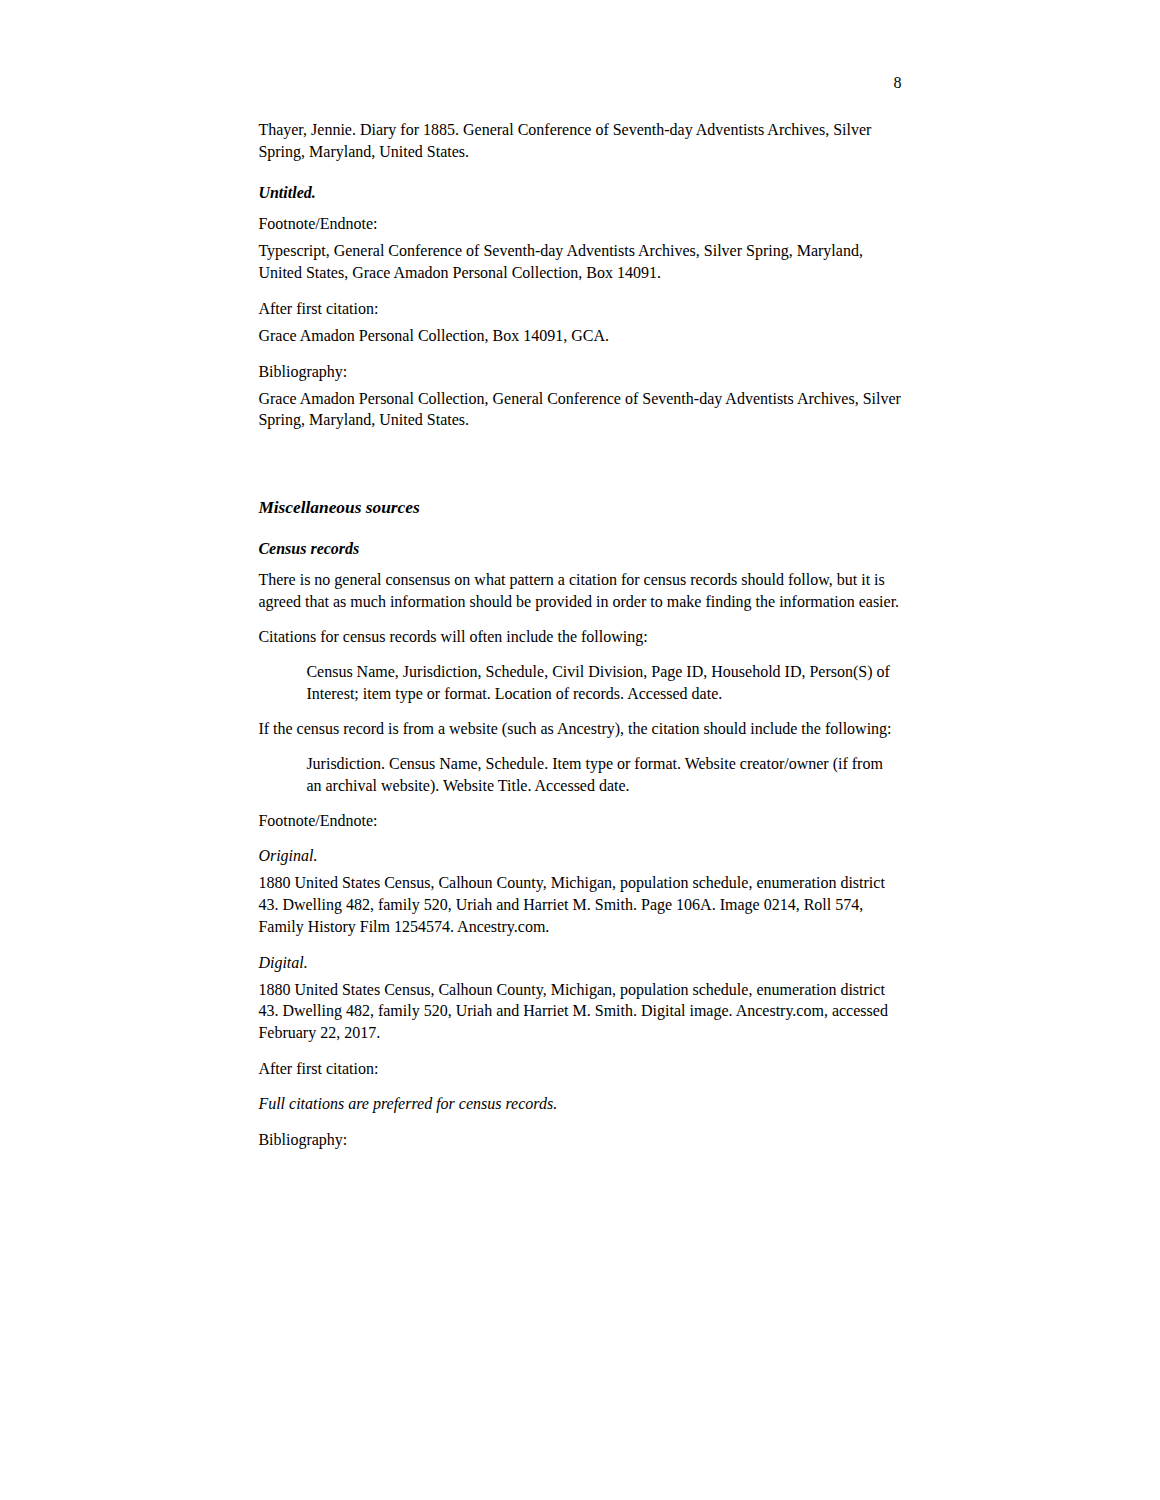8
Thayer, Jennie. Diary for 1885. General Conference of Seventh-day Adventists Archives, Silver Spring, Maryland, United States.
Untitled.
Footnote/Endnote:
Typescript, General Conference of Seventh-day Adventists Archives, Silver Spring, Maryland, United States, Grace Amadon Personal Collection, Box 14091.
After first citation:
Grace Amadon Personal Collection, Box 14091, GCA.
Bibliography:
Grace Amadon Personal Collection, General Conference of Seventh-day Adventists Archives, Silver Spring, Maryland, United States.
Miscellaneous sources
Census records
There is no general consensus on what pattern a citation for census records should follow, but it is agreed that as much information should be provided in order to make finding the information easier.
Citations for census records will often include the following:
Census Name, Jurisdiction, Schedule, Civil Division, Page ID, Household ID, Person(S) of Interest; item type or format. Location of records. Accessed date.
If the census record is from a website (such as Ancestry), the citation should include the following:
Jurisdiction. Census Name, Schedule. Item type or format. Website creator/owner (if from an archival website). Website Title. Accessed date.
Footnote/Endnote:
Original.
1880 United States Census, Calhoun County, Michigan, population schedule, enumeration district 43. Dwelling 482, family 520, Uriah and Harriet M. Smith. Page 106A. Image 0214, Roll 574, Family History Film 1254574. Ancestry.com.
Digital.
1880 United States Census, Calhoun County, Michigan, population schedule, enumeration district 43. Dwelling 482, family 520, Uriah and Harriet M. Smith. Digital image. Ancestry.com, accessed February 22, 2017.
After first citation:
Full citations are preferred for census records.
Bibliography: